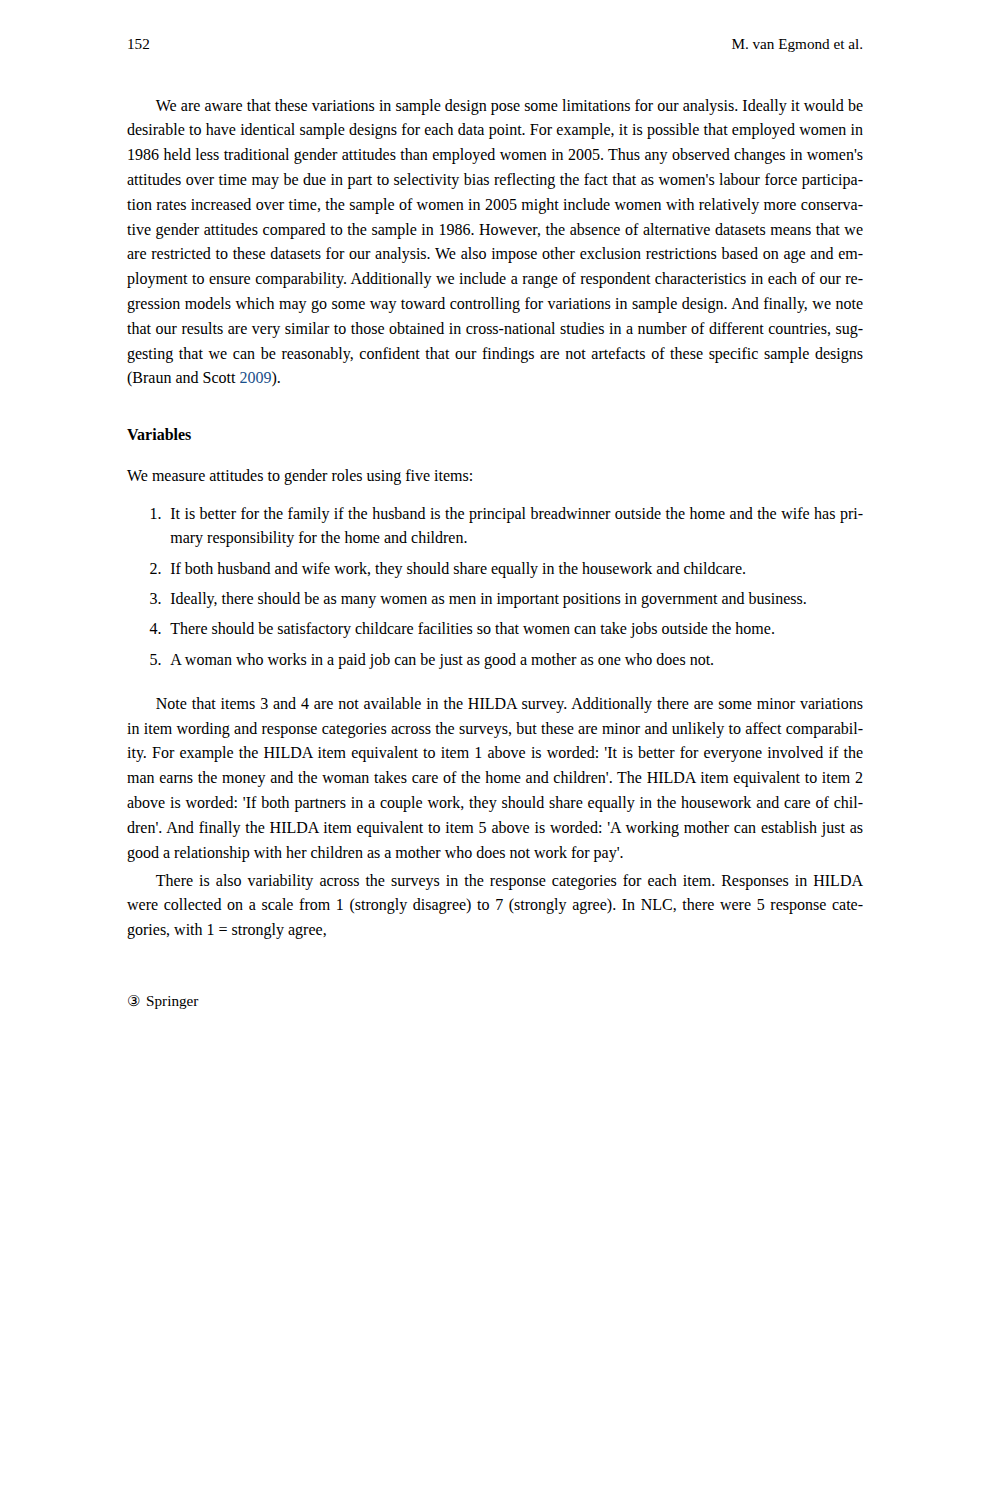152 M. van Egmond et al.
We are aware that these variations in sample design pose some limitations for our analysis. Ideally it would be desirable to have identical sample designs for each data point. For example, it is possible that employed women in 1986 held less traditional gender attitudes than employed women in 2005. Thus any observed changes in women's attitudes over time may be due in part to selectivity bias reflecting the fact that as women's labour force participation rates increased over time, the sample of women in 2005 might include women with relatively more conservative gender attitudes compared to the sample in 1986. However, the absence of alternative datasets means that we are restricted to these datasets for our analysis. We also impose other exclusion restrictions based on age and employment to ensure comparability. Additionally we include a range of respondent characteristics in each of our regression models which may go some way toward controlling for variations in sample design. And finally, we note that our results are very similar to those obtained in cross-national studies in a number of different countries, suggesting that we can be reasonably, confident that our findings are not artefacts of these specific sample designs (Braun and Scott 2009).
Variables
We measure attitudes to gender roles using five items:
It is better for the family if the husband is the principal breadwinner outside the home and the wife has primary responsibility for the home and children.
If both husband and wife work, they should share equally in the housework and childcare.
Ideally, there should be as many women as men in important positions in government and business.
There should be satisfactory childcare facilities so that women can take jobs outside the home.
A woman who works in a paid job can be just as good a mother as one who does not.
Note that items 3 and 4 are not available in the HILDA survey. Additionally there are some minor variations in item wording and response categories across the surveys, but these are minor and unlikely to affect comparability. For example the HILDA item equivalent to item 1 above is worded: 'It is better for everyone involved if the man earns the money and the woman takes care of the home and children'. The HILDA item equivalent to item 2 above is worded: 'If both partners in a couple work, they should share equally in the housework and care of children'. And finally the HILDA item equivalent to item 5 above is worded: 'A working mother can establish just as good a relationship with her children as a mother who does not work for pay'.
There is also variability across the surveys in the response categories for each item. Responses in HILDA were collected on a scale from 1 (strongly disagree) to 7 (strongly agree). In NLC, there were 5 response categories, with 1 = strongly agree,
③ Springer